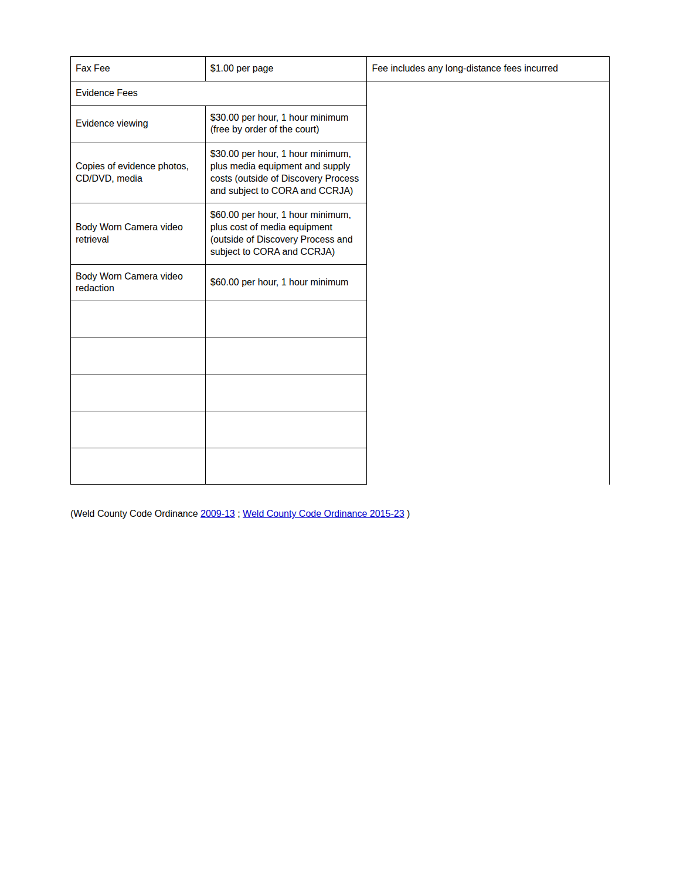| Fax Fee | $1.00 per page | Fee includes any long-distance fees incurred |
| Evidence Fees | |
| Evidence viewing | $30.00 per hour, 1 hour minimum (free by order of the court) | |
| Copies of evidence photos, CD/DVD, media | $30.00 per hour, 1 hour minimum, plus media equipment and supply costs (outside of Discovery Process and subject to CORA and CCRJA) | |
| Body Worn Camera video retrieval | $60.00 per hour, 1 hour minimum, plus cost of media equipment (outside of Discovery Process and subject to CORA and CCRJA) | |
| Body Worn Camera video redaction | $60.00 per hour, 1 hour minimum | |
(Weld County Code Ordinance 2009-13 ; Weld County Code Ordinance 2015-23 )